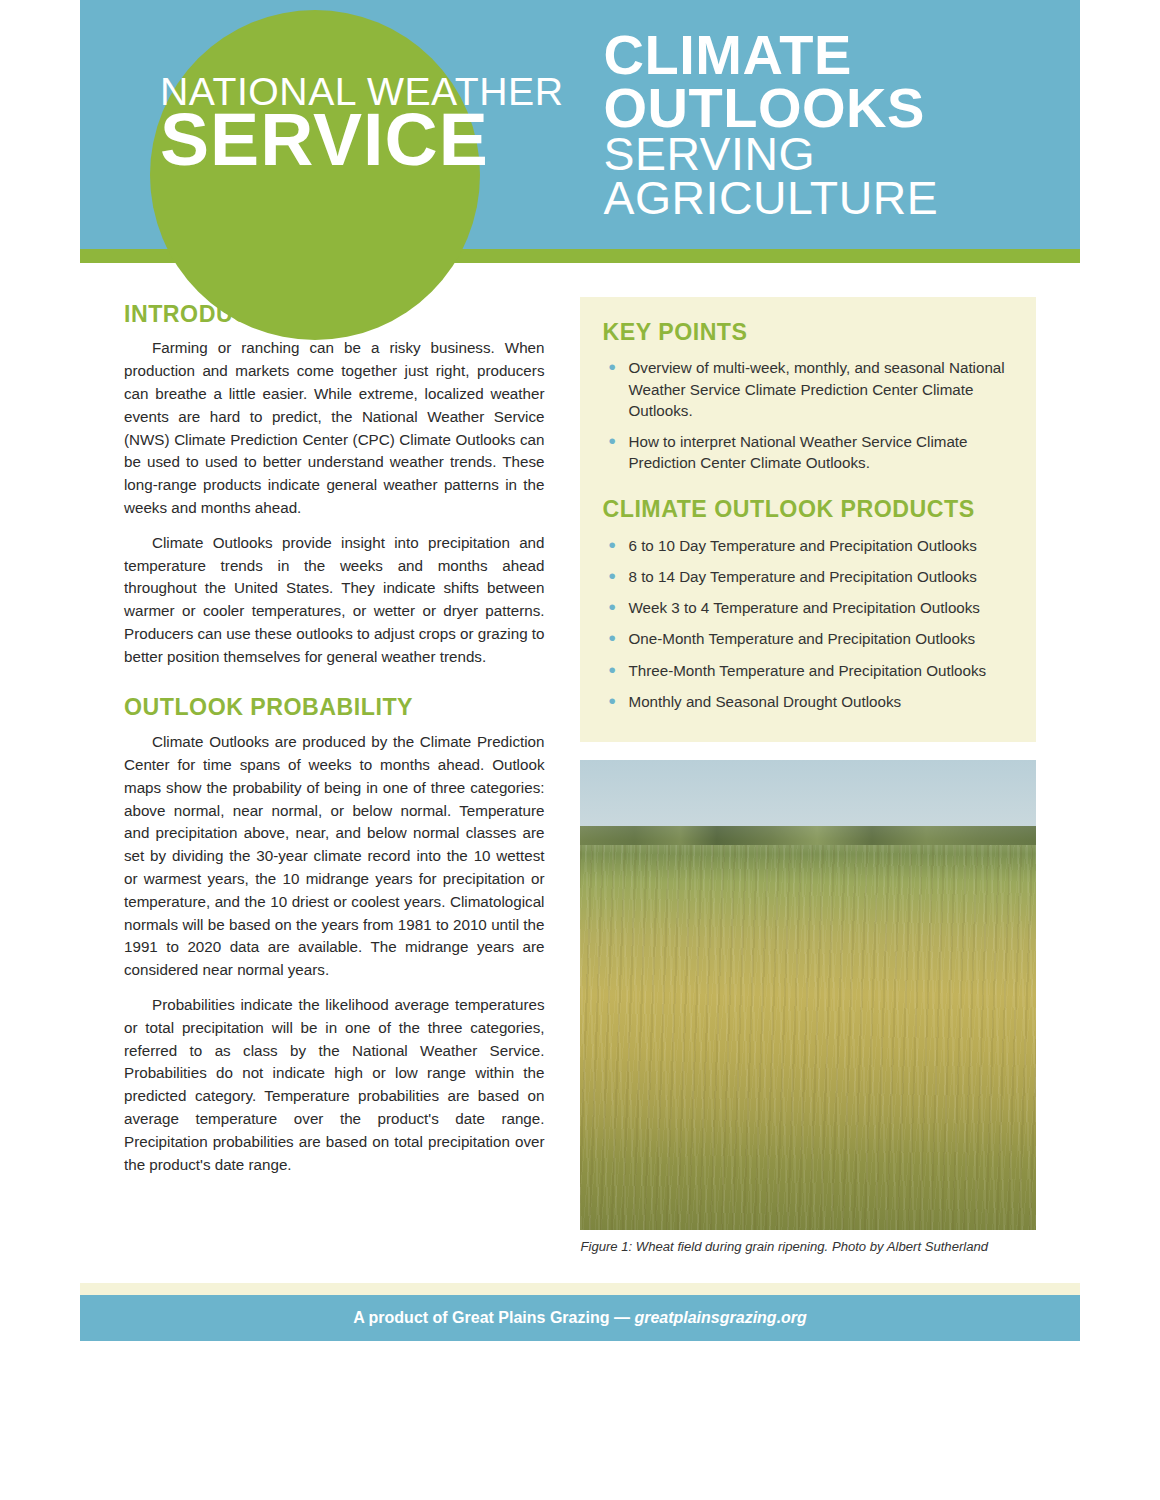National Weather Service
Climate Outlooks Serving Agriculture
Introduction
Farming or ranching can be a risky business. When production and markets come together just right, producers can breathe a little easier. While extreme, localized weather events are hard to predict, the National Weather Service (NWS) Climate Prediction Center (CPC) Climate Outlooks can be used to used to better understand weather trends. These long-range products indicate general weather patterns in the weeks and months ahead.
Climate Outlooks provide insight into precipitation and temperature trends in the weeks and months ahead throughout the United States. They indicate shifts between warmer or cooler temperatures, or wetter or dryer patterns. Producers can use these outlooks to adjust crops or grazing to better position themselves for general weather trends.
Outlook Probability
Climate Outlooks are produced by the Climate Prediction Center for time spans of weeks to months ahead. Outlook maps show the probability of being in one of three categories: above normal, near normal, or below normal. Temperature and precipitation above, near, and below normal classes are set by dividing the 30-year climate record into the 10 wettest or warmest years, the 10 midrange years for precipitation or temperature, and the 10 driest or coolest years. Climatological normals will be based on the years from 1981 to 2010 until the 1991 to 2020 data are available. The midrange years are considered near normal years.
Probabilities indicate the likelihood average temperatures or total precipitation will be in one of the three categories, referred to as class by the National Weather Service. Probabilities do not indicate high or low range within the predicted category. Temperature probabilities are based on average temperature over the product's date range. Precipitation probabilities are based on total precipitation over the product's date range.
Key Points
Overview of multi-week, monthly, and seasonal National Weather Service Climate Prediction Center Climate Outlooks.
How to interpret National Weather Service Climate Prediction Center Climate Outlooks.
Climate Outlook Products
6 to 10 Day Temperature and Precipitation Outlooks
8 to 14 Day Temperature and Precipitation Outlooks
Week 3 to 4 Temperature and Precipitation Outlooks
One-Month Temperature and Precipitation Outlooks
Three-Month Temperature and Precipitation Outlooks
Monthly and Seasonal Drought Outlooks
Figure 1: Wheat field during grain ripening. Photo by Albert Sutherland
A product of Great Plains Grazing — greatplainsgrazing.org